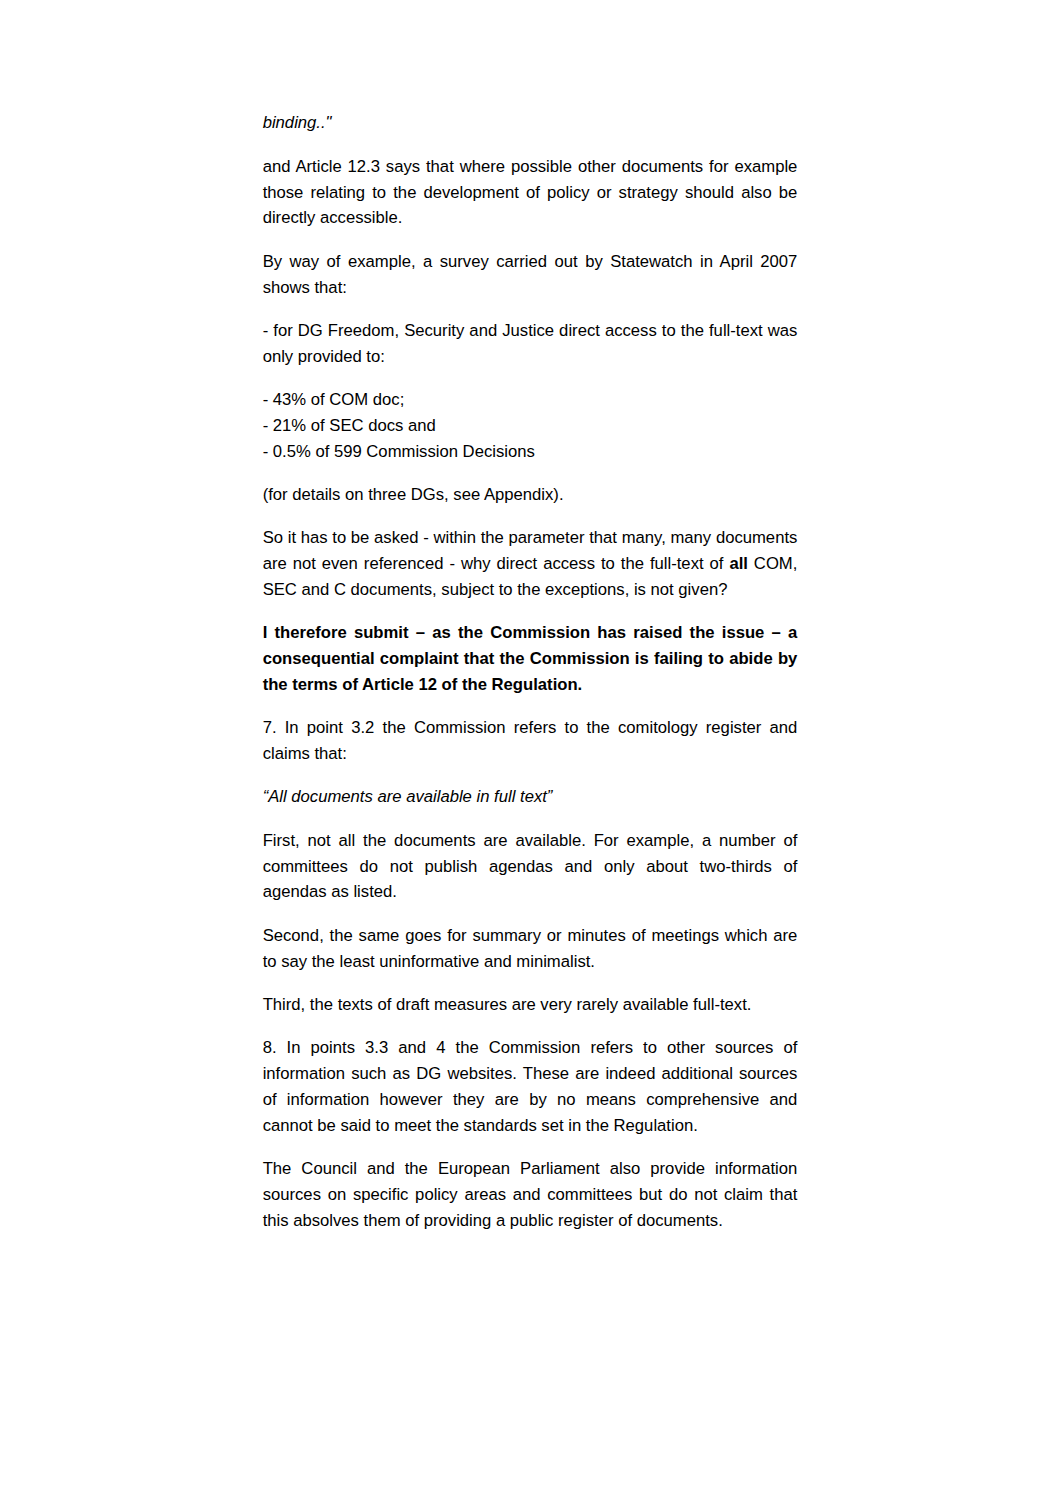binding.."
and Article 12.3 says that where possible other documents for example those relating to the development of policy or strategy should also be directly accessible.
By way of example, a survey carried out by Statewatch in April 2007 shows that:
- for DG Freedom, Security and Justice direct access to the full-text was only provided to:
- 43% of COM doc;
- 21% of SEC docs and
- 0.5% of 599 Commission Decisions
(for details on three DGs, see Appendix).
So it has to be asked - within the parameter that many, many documents are not even referenced - why direct access to the full-text of all COM, SEC and C documents, subject to the exceptions, is not given?
I therefore submit – as the Commission has raised the issue – a consequential complaint that the Commission is failing to abide by the terms of Article 12 of the Regulation.
7. In point 3.2 the Commission refers to the comitology register and claims that:
“All documents are available in full text”
First, not all the documents are available. For example, a number of committees do not publish agendas and only about two-thirds of agendas as listed.
Second, the same goes for summary or minutes of meetings which are to say the least uninformative and minimalist.
Third, the texts of draft measures are very rarely available full-text.
8. In points 3.3 and 4 the Commission refers to other sources of information such as DG websites. These are indeed additional sources of information however they are by no means comprehensive and cannot be said to meet the standards set in the Regulation.
The Council and the European Parliament also provide information sources on specific policy areas and committees but do not claim that this absolves them of providing a public register of documents.